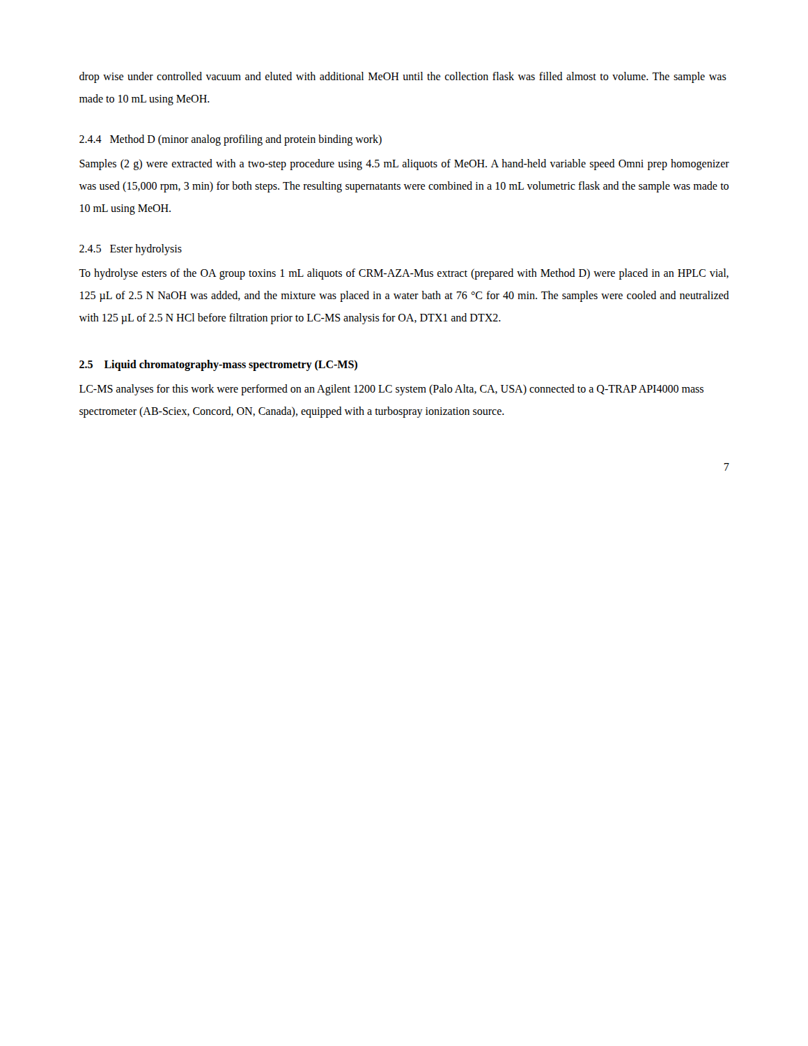drop wise under controlled vacuum and eluted with additional MeOH until the collection flask was filled almost to volume. The sample was made to 10 mL using MeOH.
2.4.4 Method D (minor analog profiling and protein binding work)
Samples (2 g) were extracted with a two-step procedure using 4.5 mL aliquots of MeOH. A hand-held variable speed Omni prep homogenizer was used (15,000 rpm, 3 min) for both steps. The resulting supernatants were combined in a 10 mL volumetric flask and the sample was made to 10 mL using MeOH.
2.4.5 Ester hydrolysis
To hydrolyse esters of the OA group toxins 1 mL aliquots of CRM-AZA-Mus extract (prepared with Method D) were placed in an HPLC vial, 125 µL of 2.5 N NaOH was added, and the mixture was placed in a water bath at 76 °C for 40 min. The samples were cooled and neutralized with 125 µL of 2.5 N HCl before filtration prior to LC-MS analysis for OA, DTX1 and DTX2.
2.5 Liquid chromatography-mass spectrometry (LC-MS)
LC-MS analyses for this work were performed on an Agilent 1200 LC system (Palo Alta, CA, USA) connected to a Q-TRAP API4000 mass spectrometer (AB-Sciex, Concord, ON, Canada), equipped with a turbospray ionization source.
7